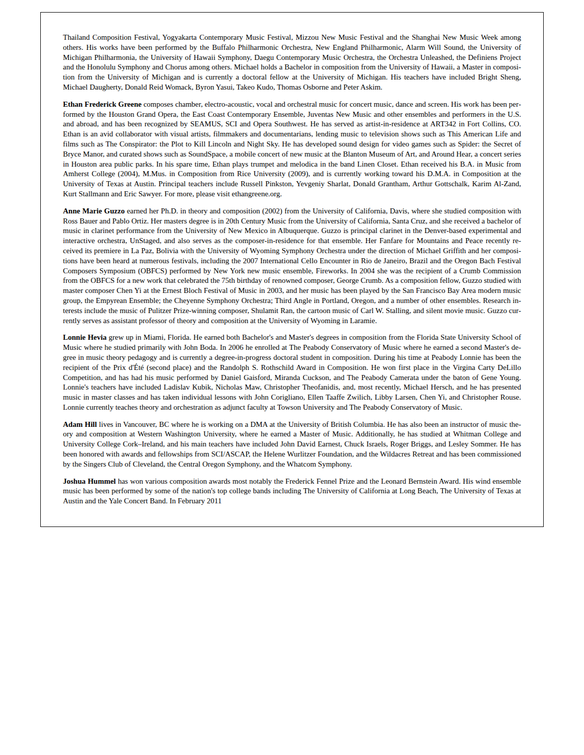Thailand Composition Festival, Yogyakarta Contemporary Music Festival, Mizzou New Music Festival and the Shanghai New Music Week among others. His works have been performed by the Buffalo Philharmonic Orchestra, New England Philharmonic, Alarm Will Sound, the University of Michigan Philharmonia, the University of Hawaii Symphony, Daegu Contemporary Music Orchestra, the Orchestra Unleashed, the Definiens Project and the Honolulu Symphony and Chorus among others. Michael holds a Bachelor in composition from the University of Hawaii, a Master in composition from the University of Michigan and is currently a doctoral fellow at the University of Michigan. His teachers have included Bright Sheng, Michael Daugherty, Donald Reid Womack, Byron Yasui, Takeo Kudo, Thomas Osborne and Peter Askim.
Ethan Frederick Greene composes chamber, electro-acoustic, vocal and orchestral music for concert music, dance and screen. His work has been performed by the Houston Grand Opera, the East Coast Contemporary Ensemble, Juventas New Music and other ensembles and performers in the U.S. and abroad, and has been recognized by SEAMUS, SCI and Opera Southwest. He has served as artist-in-residence at ART342 in Fort Collins, CO. Ethan is an avid collaborator with visual artists, filmmakers and documentarians, lending music to television shows such as This American Life and films such as The Conspirator: the Plot to Kill Lincoln and Night Sky. He has developed sound design for video games such as Spider: the Secret of Bryce Manor, and curated shows such as SoundSpace, a mobile concert of new music at the Blanton Museum of Art, and Around Hear, a concert series in Houston area public parks. In his spare time, Ethan plays trumpet and melodica in the band Linen Closet. Ethan received his B.A. in Music from Amherst College (2004), M.Mus. in Composition from Rice University (2009), and is currently working toward his D.M.A. in Composition at the University of Texas at Austin. Principal teachers include Russell Pinkston, Yevgeniy Sharlat, Donald Grantham, Arthur Gottschalk, Karim Al-Zand, Kurt Stallmann and Eric Sawyer. For more, please visit ethangreene.org.
Anne Marie Guzzo earned her Ph.D. in theory and composition (2002) from the University of California, Davis, where she studied composition with Ross Bauer and Pablo Ortiz. Her masters degree is in 20th Century Music from the University of California, Santa Cruz, and she received a bachelor of music in clarinet performance from the University of New Mexico in Albuquerque. Guzzo is principal clarinet in the Denver-based experimental and interactive orchestra, UnStaged, and also serves as the composer-in-residence for that ensemble. Her Fanfare for Mountains and Peace recently received its premiere in La Paz, Bolivia with the University of Wyoming Symphony Orchestra under the direction of Michael Griffith and her compositions have been heard at numerous festivals, including the 2007 International Cello Encounter in Rio de Janeiro, Brazil and the Oregon Bach Festival Composers Symposium (OBFCS) performed by New York new music ensemble, Fireworks. In 2004 she was the recipient of a Crumb Commission from the OBFCS for a new work that celebrated the 75th birthday of renowned composer, George Crumb. As a composition fellow, Guzzo studied with master composer Chen Yi at the Ernest Bloch Festival of Music in 2003, and her music has been played by the San Francisco Bay Area modern music group, the Empyrean Ensemble; the Cheyenne Symphony Orchestra; Third Angle in Portland, Oregon, and a number of other ensembles. Research interests include the music of Pulitzer Prize-winning composer, Shulamit Ran, the cartoon music of Carl W. Stalling, and silent movie music. Guzzo currently serves as assistant professor of theory and composition at the University of Wyoming in Laramie.
Lonnie Hevia grew up in Miami, Florida. He earned both Bachelor's and Master's degrees in composition from the Florida State University School of Music where he studied primarily with John Boda. In 2006 he enrolled at The Peabody Conservatory of Music where he earned a second Master's degree in music theory pedagogy and is currently a degree-in-progress doctoral student in composition. During his time at Peabody Lonnie has been the recipient of the Prix d'Été (second place) and the Randolph S. Rothschild Award in Composition. He won first place in the Virgina Carty DeLillo Competition, and has had his music performed by Daniel Gaisford, Miranda Cuckson, and The Peabody Camerata under the baton of Gene Young. Lonnie's teachers have included Ladislav Kubik, Nicholas Maw, Christopher Theofanidis, and, most recently, Michael Hersch, and he has presented music in master classes and has taken individual lessons with John Corigliano, Ellen Taaffe Zwilich, Libby Larsen, Chen Yi, and Christopher Rouse. Lonnie currently teaches theory and orchestration as adjunct faculty at Towson University and The Peabody Conservatory of Music.
Adam Hill lives in Vancouver, BC where he is working on a DMA at the University of British Columbia. He has also been an instructor of music theory and composition at Western Washington University, where he earned a Master of Music. Additionally, he has studied at Whitman College and University College Cork–Ireland, and his main teachers have included John David Earnest, Chuck Israels, Roger Briggs, and Lesley Sommer. He has been honored with awards and fellowships from SCI/ASCAP, the Helene Wurlitzer Foundation, and the Wildacres Retreat and has been commissioned by the Singers Club of Cleveland, the Central Oregon Symphony, and the Whatcom Symphony.
Joshua Hummel has won various composition awards most notably the Frederick Fennel Prize and the Leonard Bernstein Award. His wind ensemble music has been performed by some of the nation's top college bands including The University of California at Long Beach, The University of Texas at Austin and the Yale Concert Band. In February 2011